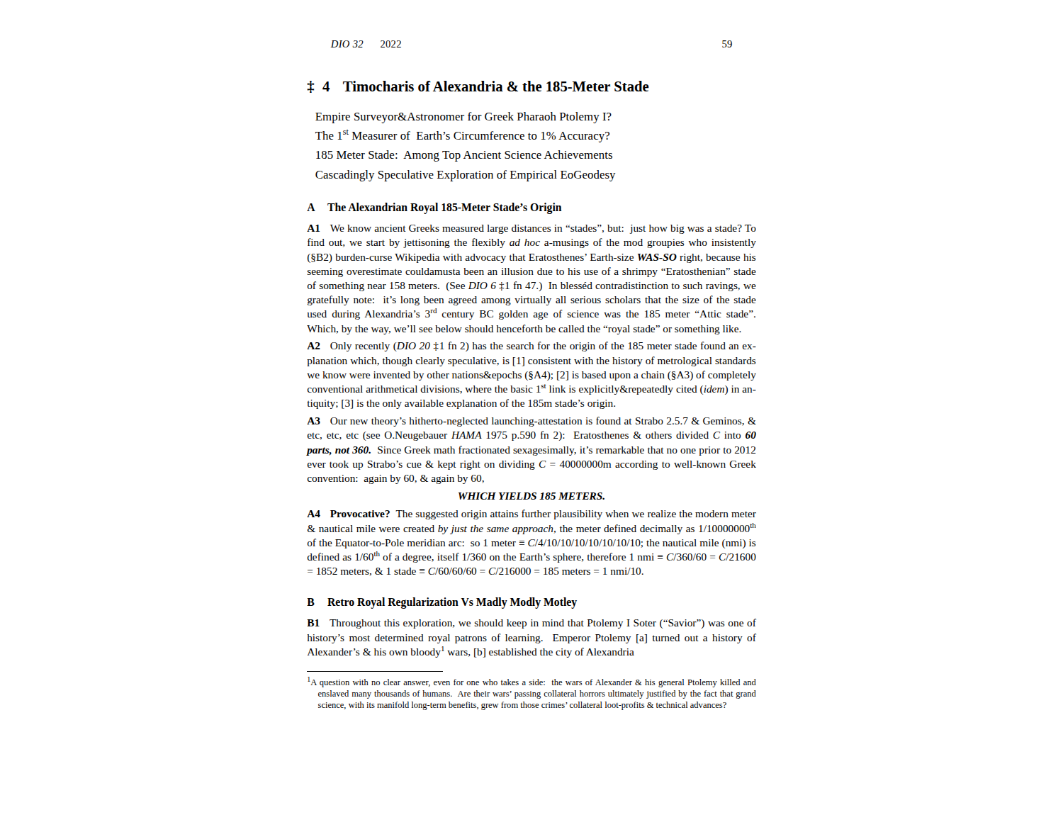DIO 322022
59
‡4 Timocharis of Alexandria & the 185-Meter Stade
Empire Surveyor&Astronomer for Greek Pharaoh Ptolemy I?
The 1st Measurer of Earth’s Circumference to 1% Accuracy?
185 Meter Stade: Among Top Ancient Science Achievements
Cascadingly Speculative Exploration of Empirical EoGeodesy
AThe Alexandrian Royal 185-Meter Stade’s Origin
A1 We know ancient Greeks measured large distances in “stades”, but: just how big was a stade? To find out, we start by jettisoning the flexibly ad hoc a-musings of the mod groupies who insistently (§B2) burden-curse Wikipedia with advocacy that Eratosthenes’ Earth-size WAS-SO right, because his seeming overestimate couldamusta been an illusion due to his use of a shrimpy “Eratosthenian” stade of something near 158 meters. (See DIO 6 ‡1 fn 47.) In blesséd contradistinction to such ravings, we gratefully note: it’s long been agreed among virtually all serious scholars that the size of the stade used during Alexandria’s 3rd century BC golden age of science was the 185 meter “Attic stade”. Which, by the way, we’ll see below should henceforth be called the “royal stade” or something like.
A2 Only recently (DIO 20 ‡1 fn 2) has the search for the origin of the 185 meter stade found an explanation which, though clearly speculative, is [1] consistent with the history of metrological standards we know were invented by other nations&epochs (§A4); [2] is based upon a chain (§A3) of completely conventional arithmetical divisions, where the basic 1st link is explicitly&repeatedly cited (idem) in antiquity; [3] is the only available explanation of the 185m stade’s origin.
A3 Our new theory’s hitherto-neglected launching-attestation is found at Strabo 2.5.7 & Geminos, & etc, etc, etc (see O.Neugebauer HAMA 1975 p.590 fn 2): Eratosthenes & others divided C into 60 parts, not 360. Since Greek math fractionated sexagesimally, it’s remarkable that no one prior to 2012 ever took up Strabo’s cue & kept right on dividing C = 40000000m according to well-known Greek convention: again by 60, & again by 60,
WHICH YIELDS 185 METERS.
A4 Provocative? The suggested origin attains further plausibility when we realize the modern meter & nautical mile were created by just the same approach, the meter defined decimally as 1/10000000th of the Equator-to-Pole meridian arc: so 1 meter ≡ C/4/10/10/10/10/10/10/10; the nautical mile (nmi) is defined as 1/60th of a degree, itself 1/360 on the Earth’s sphere, therefore 1 nmi ≡ C/360/60 = C/21600 = 1852 meters, & 1 stade ≡ C/60/60/60 = C/216000 = 185 meters = 1 nmi/10.
BRetro Royal Regularization Vs Madly Modly Motley
B1 Throughout this exploration, we should keep in mind that Ptolemy I Soter (“Savior”) was one of history’s most determined royal patrons of learning. Emperor Ptolemy [a] turned out a history of Alexander’s & his own bloody1 wars, [b] established the city of Alexandria
1A question with no clear answer, even for one who takes a side: the wars of Alexander & his general Ptolemy killed and enslaved many thousands of humans. Are their wars’ passing collateral horrors ultimately justified by the fact that grand science, with its manifold long-term benefits, grew from those crimes’ collateral loot-profits & technical advances?